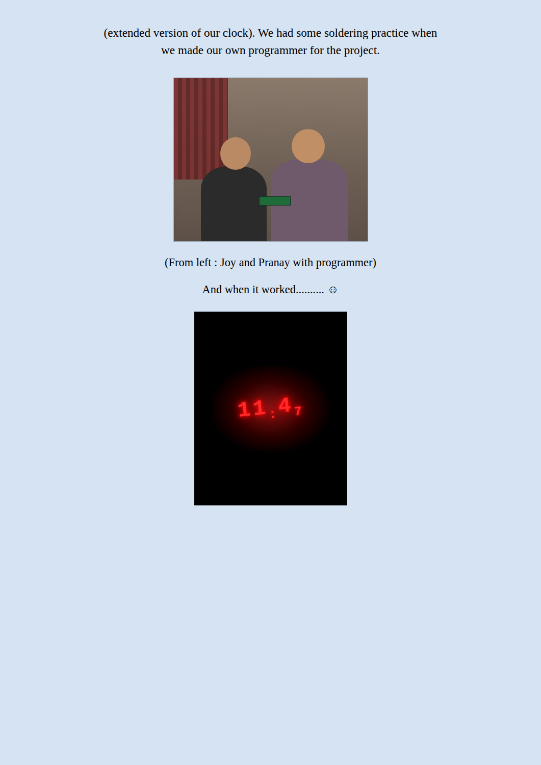(extended version of our clock). We had some soldering practice when we made our own programmer for the project.
(From left : Joy and Pranay with programmer)
And when it worked.......... ☺
11: 47